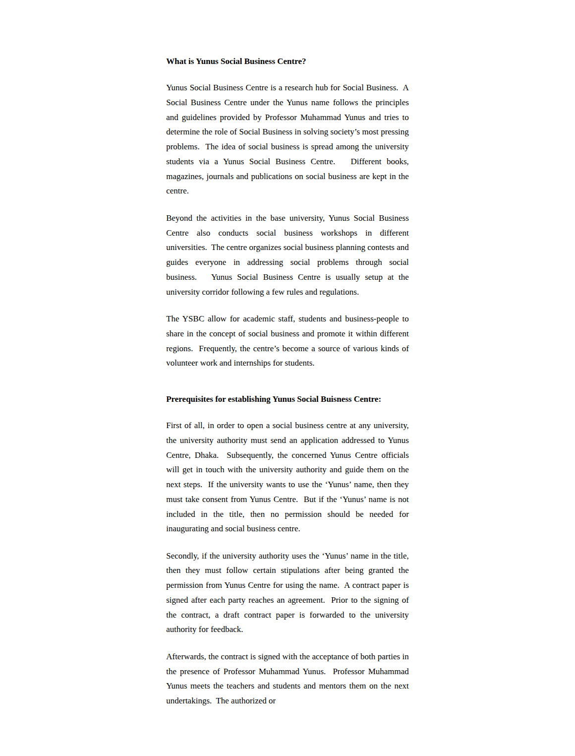What is Yunus Social Business Centre?
Yunus Social Business Centre is a research hub for Social Business. A Social Business Centre under the Yunus name follows the principles and guidelines provided by Professor Muhammad Yunus and tries to determine the role of Social Business in solving society’s most pressing problems. The idea of social business is spread among the university students via a Yunus Social Business Centre. Different books, magazines, journals and publications on social business are kept in the centre.
Beyond the activities in the base university, Yunus Social Business Centre also conducts social business workshops in different universities. The centre organizes social business planning contests and guides everyone in addressing social problems through social business. Yunus Social Business Centre is usually setup at the university corridor following a few rules and regulations.
The YSBC allow for academic staff, students and business-people to share in the concept of social business and promote it within different regions. Frequently, the centre’s become a source of various kinds of volunteer work and internships for students.
Prerequisites for establishing Yunus Social Buisness Centre:
First of all, in order to open a social business centre at any university, the university authority must send an application addressed to Yunus Centre, Dhaka. Subsequently, the concerned Yunus Centre officials will get in touch with the university authority and guide them on the next steps. If the university wants to use the ‘Yunus’ name, then they must take consent from Yunus Centre. But if the ‘Yunus’ name is not included in the title, then no permission should be needed for inaugurating and social business centre.
Secondly, if the university authority uses the ‘Yunus’ name in the title, then they must follow certain stipulations after being granted the permission from Yunus Centre for using the name. A contract paper is signed after each party reaches an agreement. Prior to the signing of the contract, a draft contract paper is forwarded to the university authority for feedback.
Afterwards, the contract is signed with the acceptance of both parties in the presence of Professor Muhammad Yunus. Professor Muhammad Yunus meets the teachers and students and mentors them on the next undertakings. The authorized or